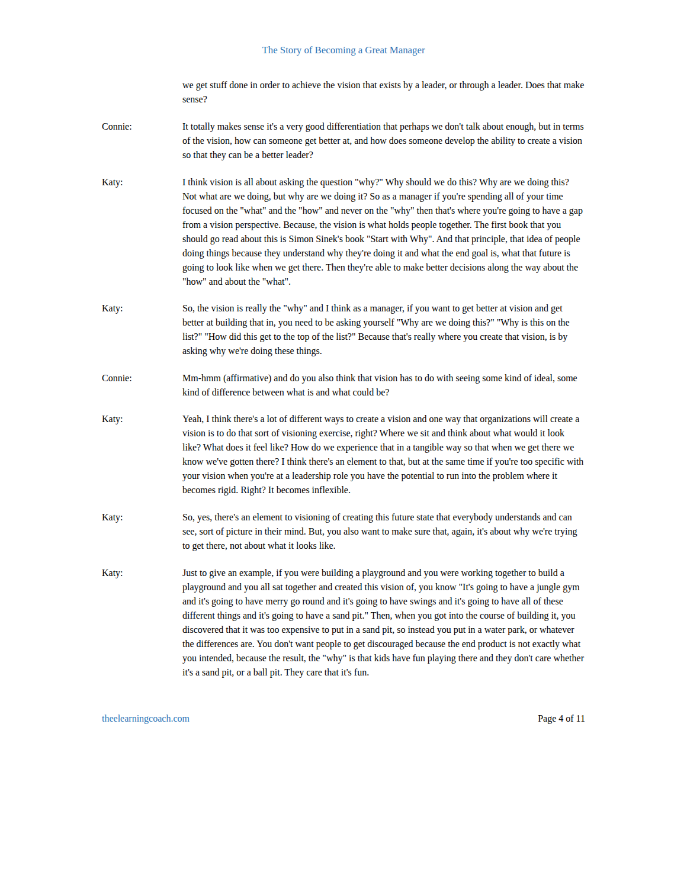The Story of Becoming a Great Manager
we get stuff done in order to achieve the vision that exists by a leader, or through a leader. Does that make sense?
Connie:
It totally makes sense it's a very good differentiation that perhaps we don't talk about enough, but in terms of the vision, how can someone get better at, and how does someone develop the ability to create a vision so that they can be a better leader?
Katy:
I think vision is all about asking the question "why?" Why should we do this? Why are we doing this? Not what are we doing, but why are we doing it? So as a manager if you're spending all of your time focused on the "what" and the "how" and never on the "why" then that's where you're going to have a gap from a vision perspective. Because, the vision is what holds people together. The first book that you should go read about this is Simon Sinek's book "Start with Why". And that principle, that idea of people doing things because they understand why they're doing it and what the end goal is, what that future is going to look like when we get there. Then they're able to make better decisions along the way about the "how" and about the "what".
Katy:
So, the vision is really the "why" and I think as a manager, if you want to get better at vision and get better at building that in, you need to be asking yourself "Why are we doing this?" "Why is this on the list?" "How did this get to the top of the list?" Because that's really where you create that vision, is by asking why we're doing these things.
Connie:
Mm-hmm (affirmative) and do you also think that vision has to do with seeing some kind of ideal, some kind of difference between what is and what could be?
Katy:
Yeah, I think there's a lot of different ways to create a vision and one way that organizations will create a vision is to do that sort of visioning exercise, right? Where we sit and think about what would it look like? What does it feel like? How do we experience that in a tangible way so that when we get there we know we've gotten there? I think there's an element to that, but at the same time if you're too specific with your vision when you're at a leadership role you have the potential to run into the problem where it becomes rigid. Right? It becomes inflexible.
Katy:
So, yes, there's an element to visioning of creating this future state that everybody understands and can see, sort of picture in their mind. But, you also want to make sure that, again, it's about why we're trying to get there, not about what it looks like.
Katy:
Just to give an example, if you were building a playground and you were working together to build a playground and you all sat together and created this vision of, you know "It's going to have a jungle gym and it's going to have merry go round and it's going to have swings and it's going to have all of these different things and it's going to have a sand pit." Then, when you got into the course of building it, you discovered that it was too expensive to put in a sand pit, so instead you put in a water park, or whatever the differences are. You don't want people to get discouraged because the end product is not exactly what you intended, because the result, the "why" is that kids have fun playing there and they don't care whether it's a sand pit, or a ball pit. They care that it's fun.
theelearningcoach.com Page 4 of 11